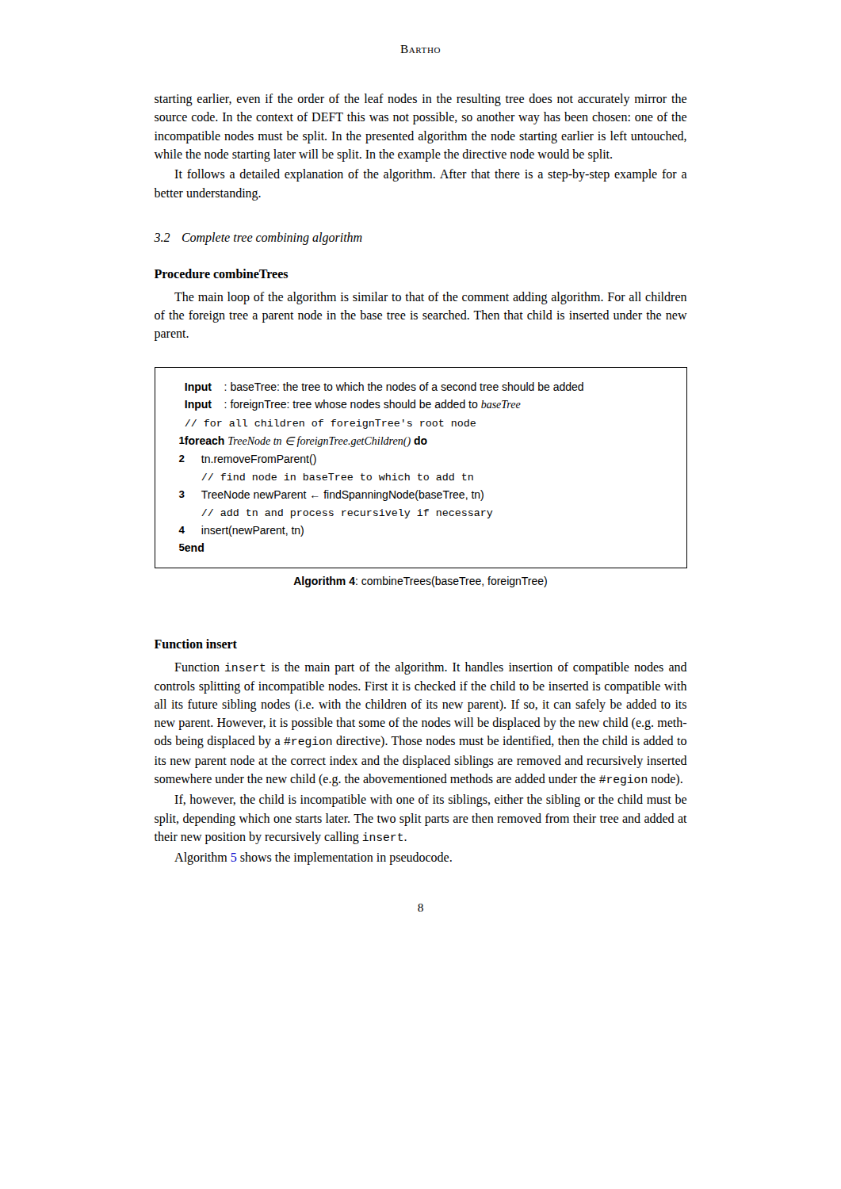Bartho
starting earlier, even if the order of the leaf nodes in the resulting tree does not accurately mirror the source code. In the context of DEFT this was not possible, so another way has been chosen: one of the incompatible nodes must be split. In the presented algorithm the node starting earlier is left untouched, while the node starting later will be split. In the example the directive node would be split.
It follows a detailed explanation of the algorithm. After that there is a step-by-step example for a better understanding.
3.2 Complete tree combining algorithm
Procedure combineTrees
The main loop of the algorithm is similar to that of the comment adding algorithm. For all children of the foreign tree a parent node in the base tree is searched. Then that child is inserted under the new parent.
| | Input : baseTree: the tree to which the nodes of a second tree should be added |
| | Input : foreignTree: tree whose nodes should be added to baseTree |
| | // for all children of foreignTree's root node |
| 1 | foreach TreeNode tn ∈ foreignTree.getChildren() do |
| 2 | tn.removeFromParent() |
| | // find node in baseTree to which to add tn |
| 3 | TreeNode newParent ← findSpanningNode(baseTree, tn) |
| | // add tn and process recursively if necessary |
| 4 | insert(newParent, tn) |
| 5 | end |
Algorithm 4: combineTrees(baseTree, foreignTree)
Function insert
Function insert is the main part of the algorithm. It handles insertion of compatible nodes and controls splitting of incompatible nodes. First it is checked if the child to be inserted is compatible with all its future sibling nodes (i.e. with the children of its new parent). If so, it can safely be added to its new parent. However, it is possible that some of the nodes will be displaced by the new child (e.g. methods being displaced by a #region directive). Those nodes must be identified, then the child is added to its new parent node at the correct index and the displaced siblings are removed and recursively inserted somewhere under the new child (e.g. the abovementioned methods are added under the #region node).
If, however, the child is incompatible with one of its siblings, either the sibling or the child must be split, depending which one starts later. The two split parts are then removed from their tree and added at their new position by recursively calling insert.
Algorithm 5 shows the implementation in pseudocode.
8